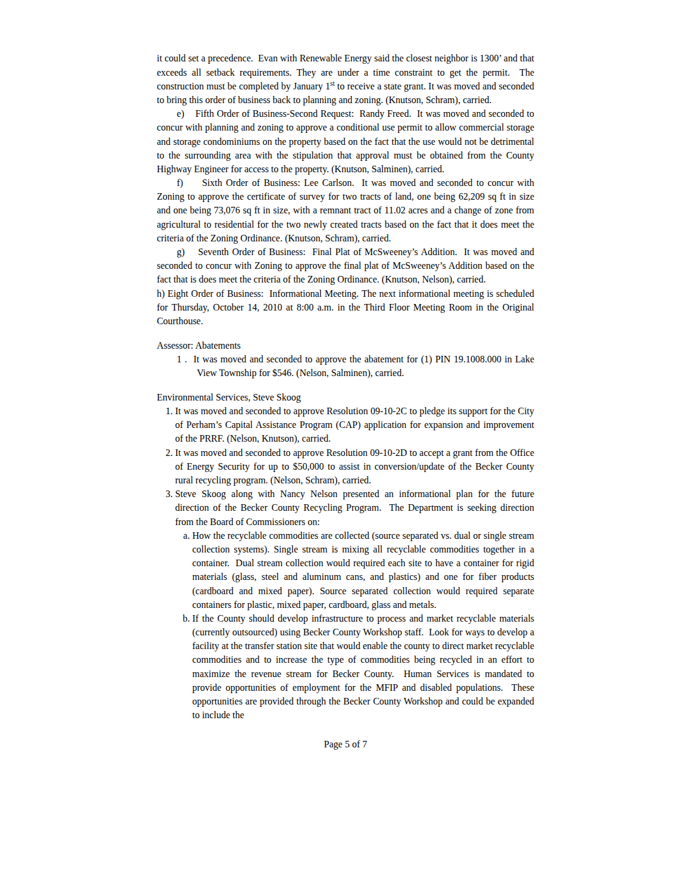it could set a precedence. Evan with Renewable Energy said the closest neighbor is 1300’ and that exceeds all setback requirements. They are under a time constraint to get the permit. The construction must be completed by January 1st to receive a state grant. It was moved and seconded to bring this order of business back to planning and zoning. (Knutson, Schram), carried.
e) Fifth Order of Business-Second Request: Randy Freed. It was moved and seconded to concur with planning and zoning to approve a conditional use permit to allow commercial storage and storage condominiums on the property based on the fact that the use would not be detrimental to the surrounding area with the stipulation that approval must be obtained from the County Highway Engineer for access to the property. (Knutson, Salminen), carried.
f) Sixth Order of Business: Lee Carlson. It was moved and seconded to concur with Zoning to approve the certificate of survey for two tracts of land, one being 62,209 sq ft in size and one being 73,076 sq ft in size, with a remnant tract of 11.02 acres and a change of zone from agricultural to residential for the two newly created tracts based on the fact that it does meet the criteria of the Zoning Ordinance. (Knutson, Schram), carried.
g) Seventh Order of Business: Final Plat of McSweeney’s Addition. It was moved and seconded to concur with Zoning to approve the final plat of McSweeney’s Addition based on the fact that is does meet the criteria of the Zoning Ordinance. (Knutson, Nelson), carried.
h) Eight Order of Business: Informational Meeting. The next informational meeting is scheduled for Thursday, October 14, 2010 at 8:00 a.m. in the Third Floor Meeting Room in the Original Courthouse.
Assessor: Abatements
1 . It was moved and seconded to approve the abatement for (1) PIN 19.1008.000 in Lake View Township for $546. (Nelson, Salminen), carried.
Environmental Services, Steve Skoog
It was moved and seconded to approve Resolution 09-10-2C to pledge its support for the City of Perham’s Capital Assistance Program (CAP) application for expansion and improvement of the PRRF. (Nelson, Knutson), carried.
It was moved and seconded to approve Resolution 09-10-2D to accept a grant from the Office of Energy Security for up to $50,000 to assist in conversion/update of the Becker County rural recycling program. (Nelson, Schram), carried.
Steve Skoog along with Nancy Nelson presented an informational plan for the future direction of the Becker County Recycling Program. The Department is seeking direction from the Board of Commissioners on:
How the recyclable commodities are collected (source separated vs. dual or single stream collection systems). Single stream is mixing all recyclable commodities together in a container. Dual stream collection would required each site to have a container for rigid materials (glass, steel and aluminum cans, and plastics) and one for fiber products (cardboard and mixed paper). Source separated collection would required separate containers for plastic, mixed paper, cardboard, glass and metals.
If the County should develop infrastructure to process and market recyclable materials (currently outsourced) using Becker County Workshop staff. Look for ways to develop a facility at the transfer station site that would enable the county to direct market recyclable commodities and to increase the type of commodities being recycled in an effort to maximize the revenue stream for Becker County. Human Services is mandated to provide opportunities of employment for the MFIP and disabled populations. These opportunities are provided through the Becker County Workshop and could be expanded to include the
Page 5 of 7